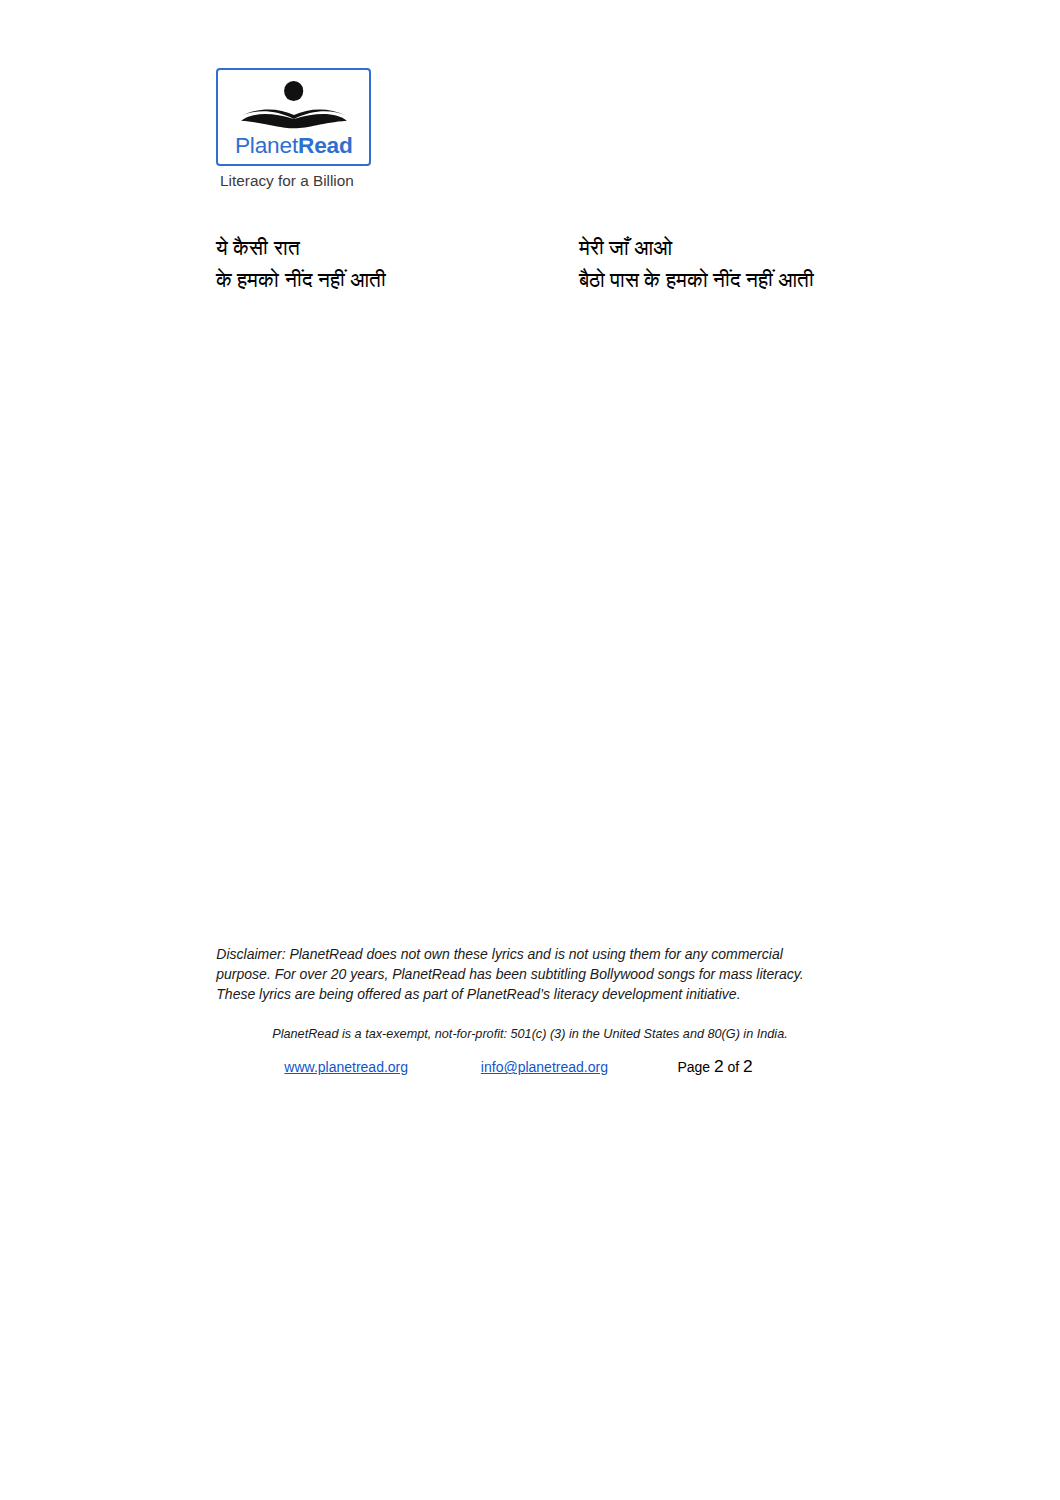Planet Read
Literacy for a Billion
ये कैसी रात
के हमको नींद नहीं आती
मेरी जाँ आओ
बैठो पास के हमको नींद नहीं आती
Disclaimer: PlanetRead does not own these lyrics and is not using them for any commercial purpose. For over 20 years, PlanetRead has been subtitling Bollywood songs for mass literacy. These lyrics are being offered as part of PlanetRead’s literacy development initiative.
PlanetRead is a tax-exempt, not-for-profit: 501(c) (3) in the United States and 80(G) in India.
www.planetread.org info@planetread.org Page 2 of 2